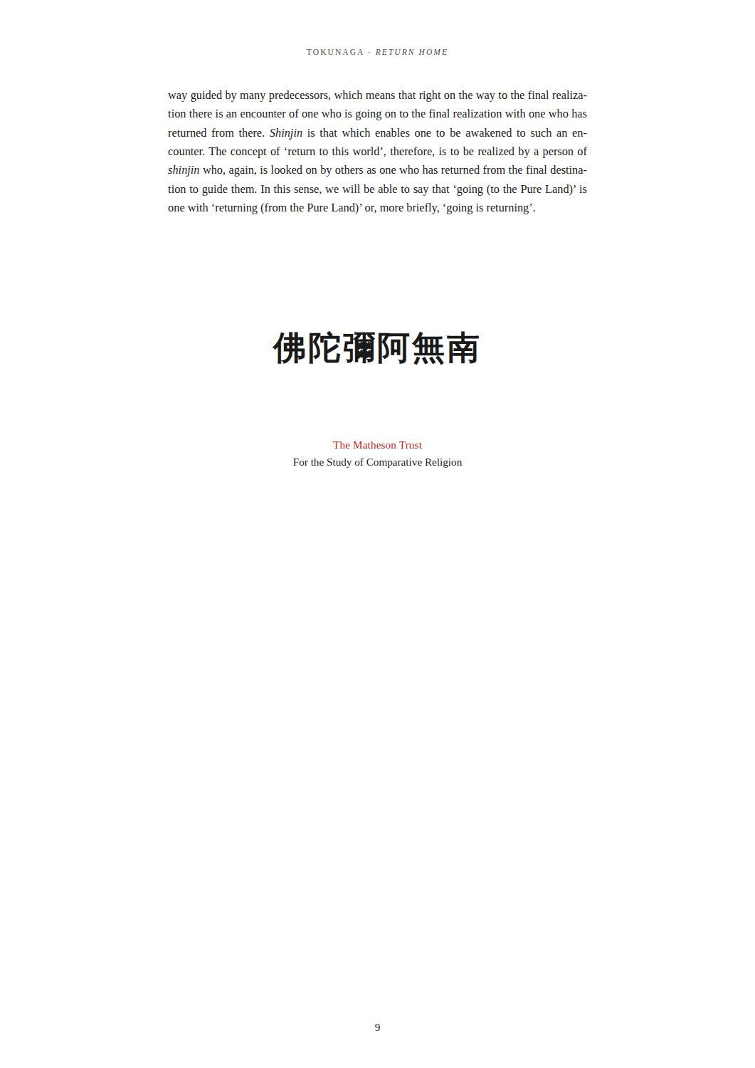Tokunaga · Return Home
way guided by many predecessors, which means that right on the way to the final realization there is an encounter of one who is going on to the final realization with one who has returned from there. Shinjin is that which enables one to be awakened to such an encounter. The concept of ‘return to this world’, therefore, is to be realized by a person of shinjin who, again, is looked on by others as one who has returned from the final destination to guide them. In this sense, we will be able to say that ‘going (to the Pure Land)’ is one with ‘returning (from the Pure Land)’ or, more briefly, ‘going is returning’.
佛陀彌阿無南
The Matheson Trust
For the Study of Comparative Religion
9